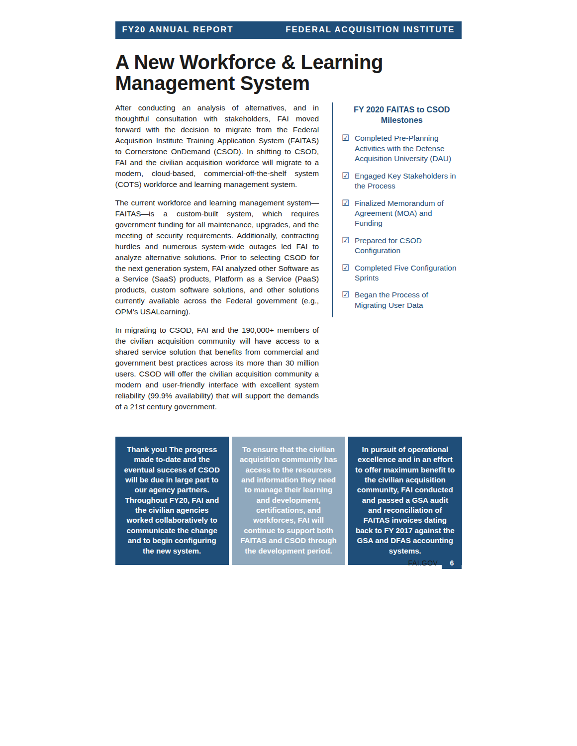FY20 ANNUAL REPORT FEDERAL ACQUISITION INSTITUTE
A New Workforce & Learning Management System
After conducting an analysis of alternatives, and in thoughtful consultation with stakeholders, FAI moved forward with the decision to migrate from the Federal Acquisition Institute Training Application System (FAITAS) to Cornerstone OnDemand (CSOD). In shifting to CSOD, FAI and the civilian acquisition workforce will migrate to a modern, cloud-based, commercial-off-the-shelf system (COTS) workforce and learning management system.
The current workforce and learning management system—FAITAS—is a custom-built system, which requires government funding for all maintenance, upgrades, and the meeting of security requirements. Additionally, contracting hurdles and numerous system-wide outages led FAI to analyze alternative solutions. Prior to selecting CSOD for the next generation system, FAI analyzed other Software as a Service (SaaS) products, Platform as a Service (PaaS) products, custom software solutions, and other solutions currently available across the Federal government (e.g., OPM's USALearning).
In migrating to CSOD, FAI and the 190,000+ members of the civilian acquisition community will have access to a shared service solution that benefits from commercial and government best practices across its more than 30 million users. CSOD will offer the civilian acquisition community a modern and user-friendly interface with excellent system reliability (99.9% availability) that will support the demands of a 21st century government.
FY 2020 FAITAS to CSOD Milestones
Completed Pre-Planning Activities with the Defense Acquisition University (DAU)
Engaged Key Stakeholders in the Process
Finalized Memorandum of Agreement (MOA) and Funding
Prepared for CSOD Configuration
Completed Five Configuration Sprints
Began the Process of Migrating User Data
Thank you! The progress made to-date and the eventual success of CSOD will be due in large part to our agency partners. Throughout FY20, FAI and the civilian agencies worked collaboratively to communicate the change and to begin configuring the new system.
To ensure that the civilian acquisition community has access to the resources and information they need to manage their learning and development, certifications, and workforces, FAI will continue to support both FAITAS and CSOD through the development period.
In pursuit of operational excellence and in an effort to offer maximum benefit to the civilian acquisition community, FAI conducted and passed a GSA audit and reconciliation of FAITAS invoices dating back to FY 2017 against the GSA and DFAS accounting systems.
FAI.GOV 6